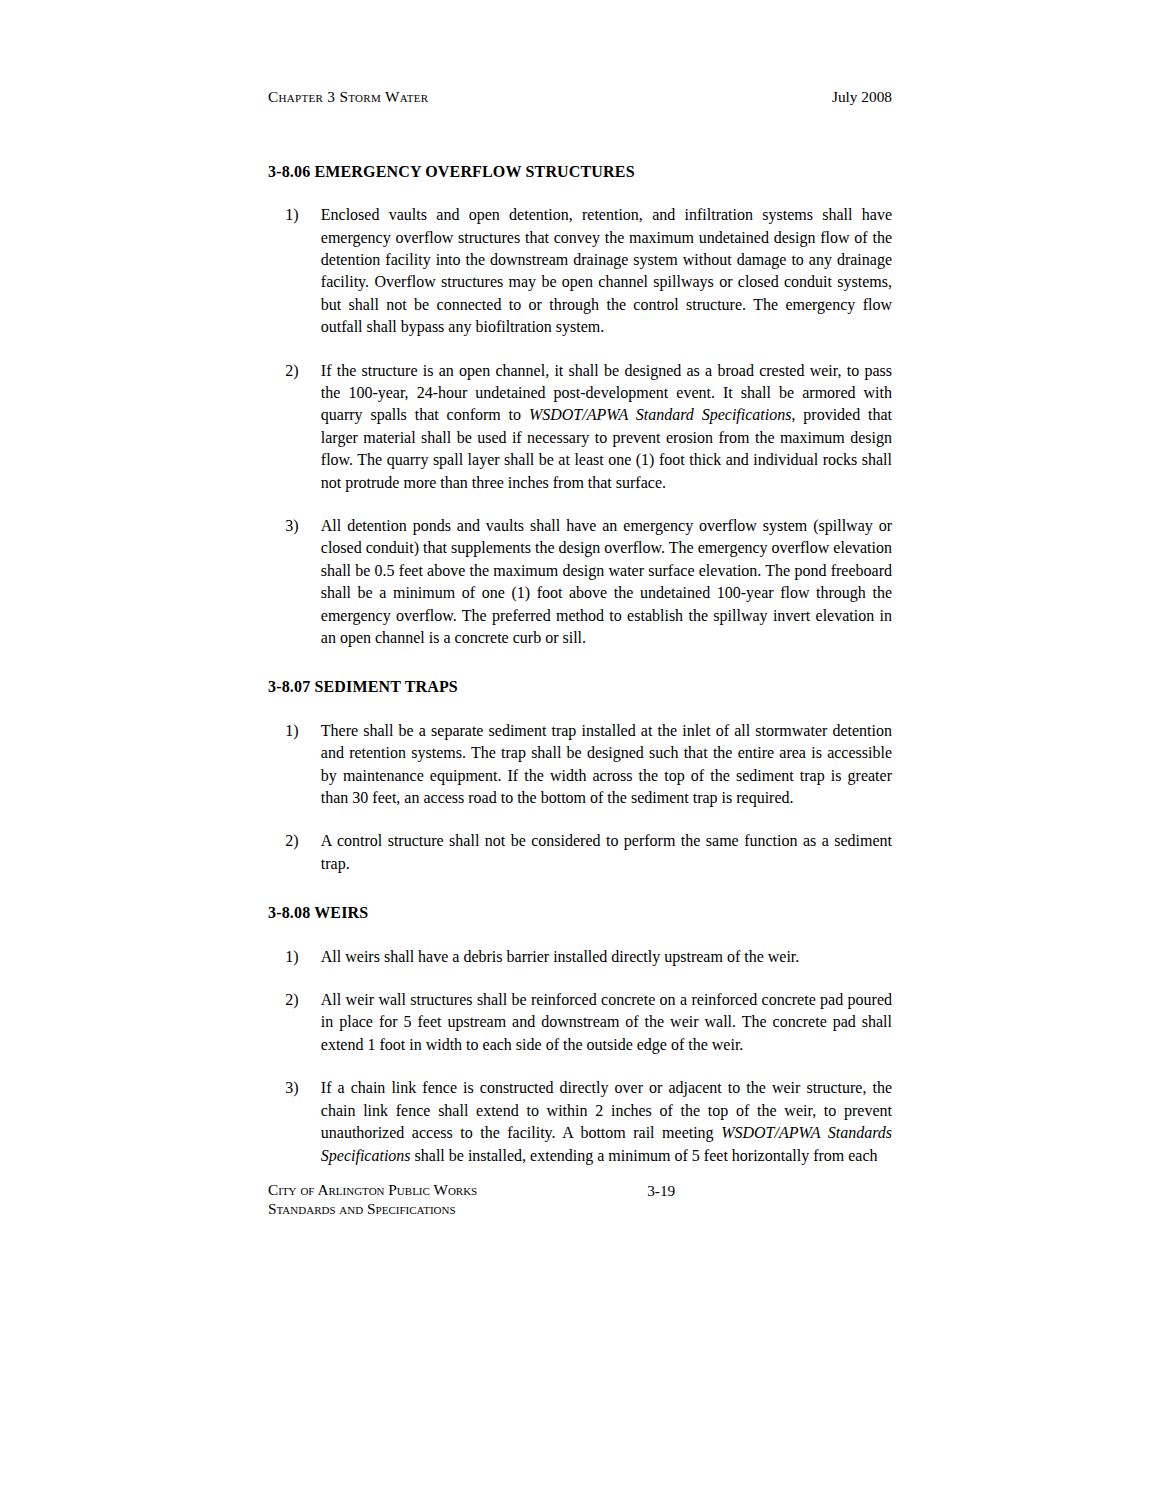Chapter 3 Storm Water July 2008
3-8.06 EMERGENCY OVERFLOW STRUCTURES
Enclosed vaults and open detention, retention, and infiltration systems shall have emergency overflow structures that convey the maximum undetained design flow of the detention facility into the downstream drainage system without damage to any drainage facility. Overflow structures may be open channel spillways or closed conduit systems, but shall not be connected to or through the control structure. The emergency flow outfall shall bypass any biofiltration system.
If the structure is an open channel, it shall be designed as a broad crested weir, to pass the 100-year, 24-hour undetained post-development event. It shall be armored with quarry spalls that conform to WSDOT/APWA Standard Specifications, provided that larger material shall be used if necessary to prevent erosion from the maximum design flow. The quarry spall layer shall be at least one (1) foot thick and individual rocks shall not protrude more than three inches from that surface.
All detention ponds and vaults shall have an emergency overflow system (spillway or closed conduit) that supplements the design overflow. The emergency overflow elevation shall be 0.5 feet above the maximum design water surface elevation. The pond freeboard shall be a minimum of one (1) foot above the undetained 100-year flow through the emergency overflow. The preferred method to establish the spillway invert elevation in an open channel is a concrete curb or sill.
3-8.07 SEDIMENT TRAPS
There shall be a separate sediment trap installed at the inlet of all stormwater detention and retention systems. The trap shall be designed such that the entire area is accessible by maintenance equipment. If the width across the top of the sediment trap is greater than 30 feet, an access road to the bottom of the sediment trap is required.
A control structure shall not be considered to perform the same function as a sediment trap.
3-8.08 WEIRS
All weirs shall have a debris barrier installed directly upstream of the weir.
All weir wall structures shall be reinforced concrete on a reinforced concrete pad poured in place for 5 feet upstream and downstream of the weir wall. The concrete pad shall extend 1 foot in width to each side of the outside edge of the weir.
If a chain link fence is constructed directly over or adjacent to the weir structure, the chain link fence shall extend to within 2 inches of the top of the weir, to prevent unauthorized access to the facility. A bottom rail meeting WSDOT/APWA Standards Specifications shall be installed, extending a minimum of 5 feet horizontally from each
City of Arlington Public Works
Standards and Specifications
3-19